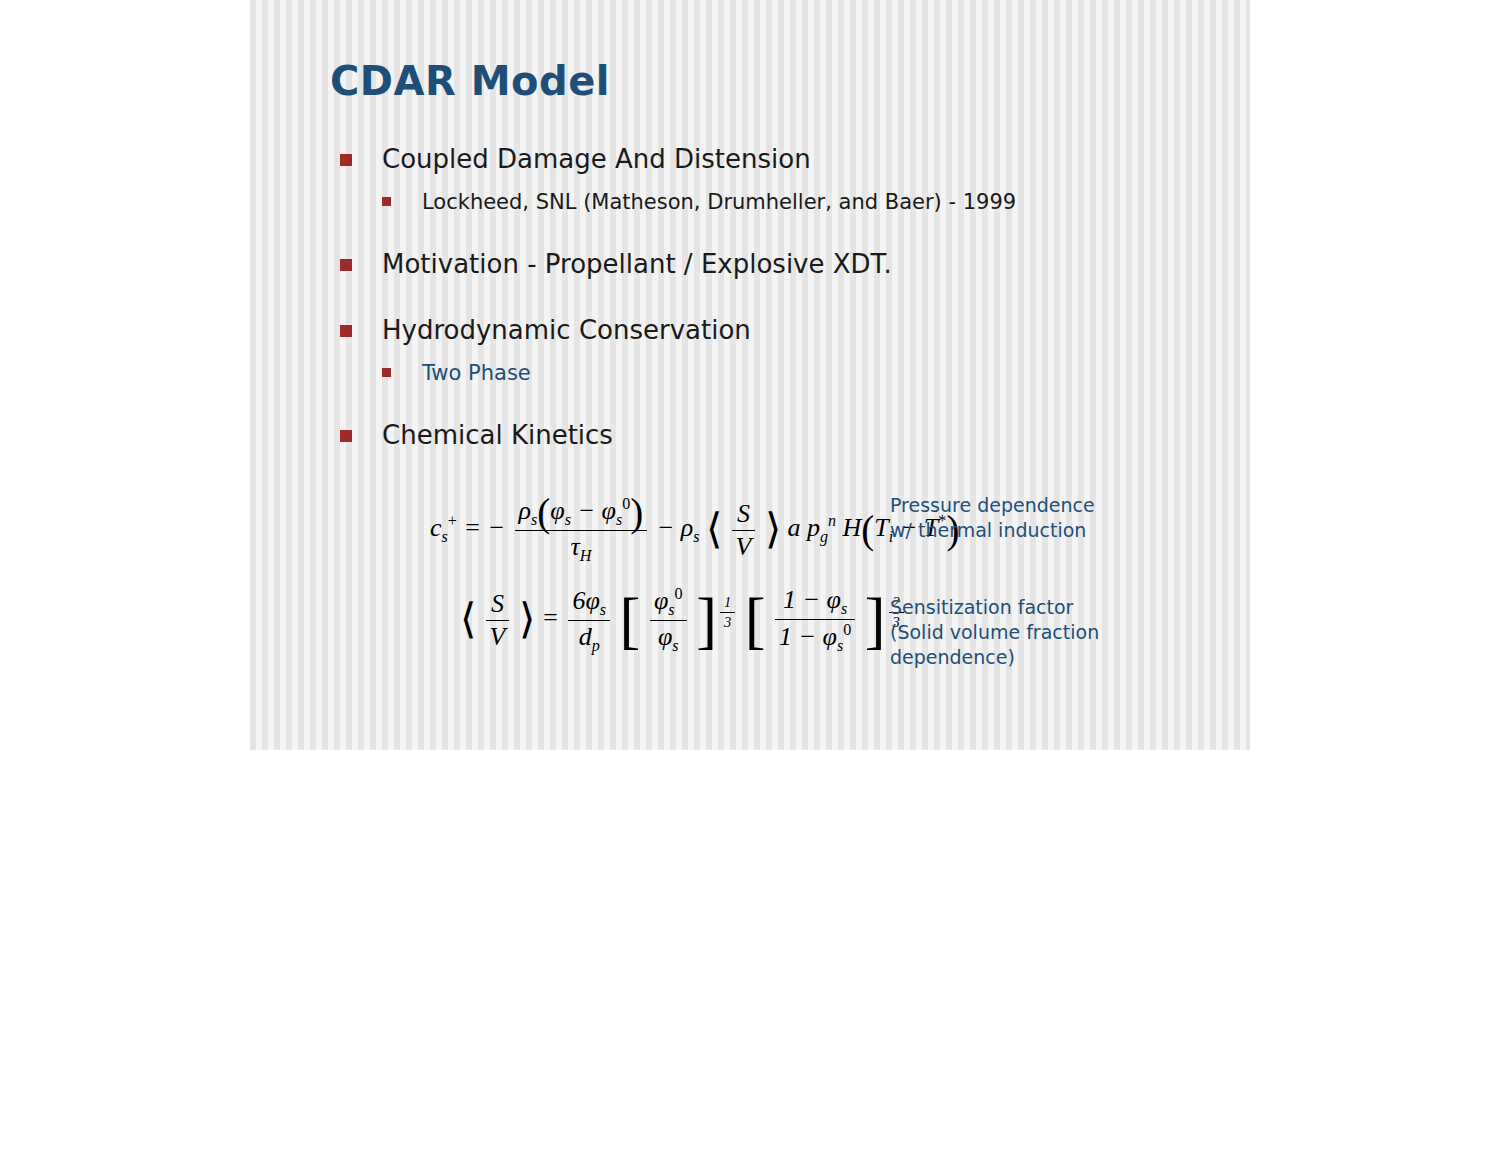CDAR Model
Coupled Damage And Distension
Lockheed, SNL (Matheson, Drumheller, and Baer) - 1999
Motivation - Propellant / Explosive XDT.
Hydrodynamic Conservation
Two Phase
Chemical Kinetics
cs+ = − ρs(φs − φs0) τH − ρs ⟨ S V ⟩ a pgn H(Ti − T*)
⟨ S V ⟩ = 6φs dp [ φs0 φs ]13 [ 1 − φs 1 − φs0 ]23
Pressure dependence
w/ thermal induction
Sensitization factor
(Solid volume fraction dependence)